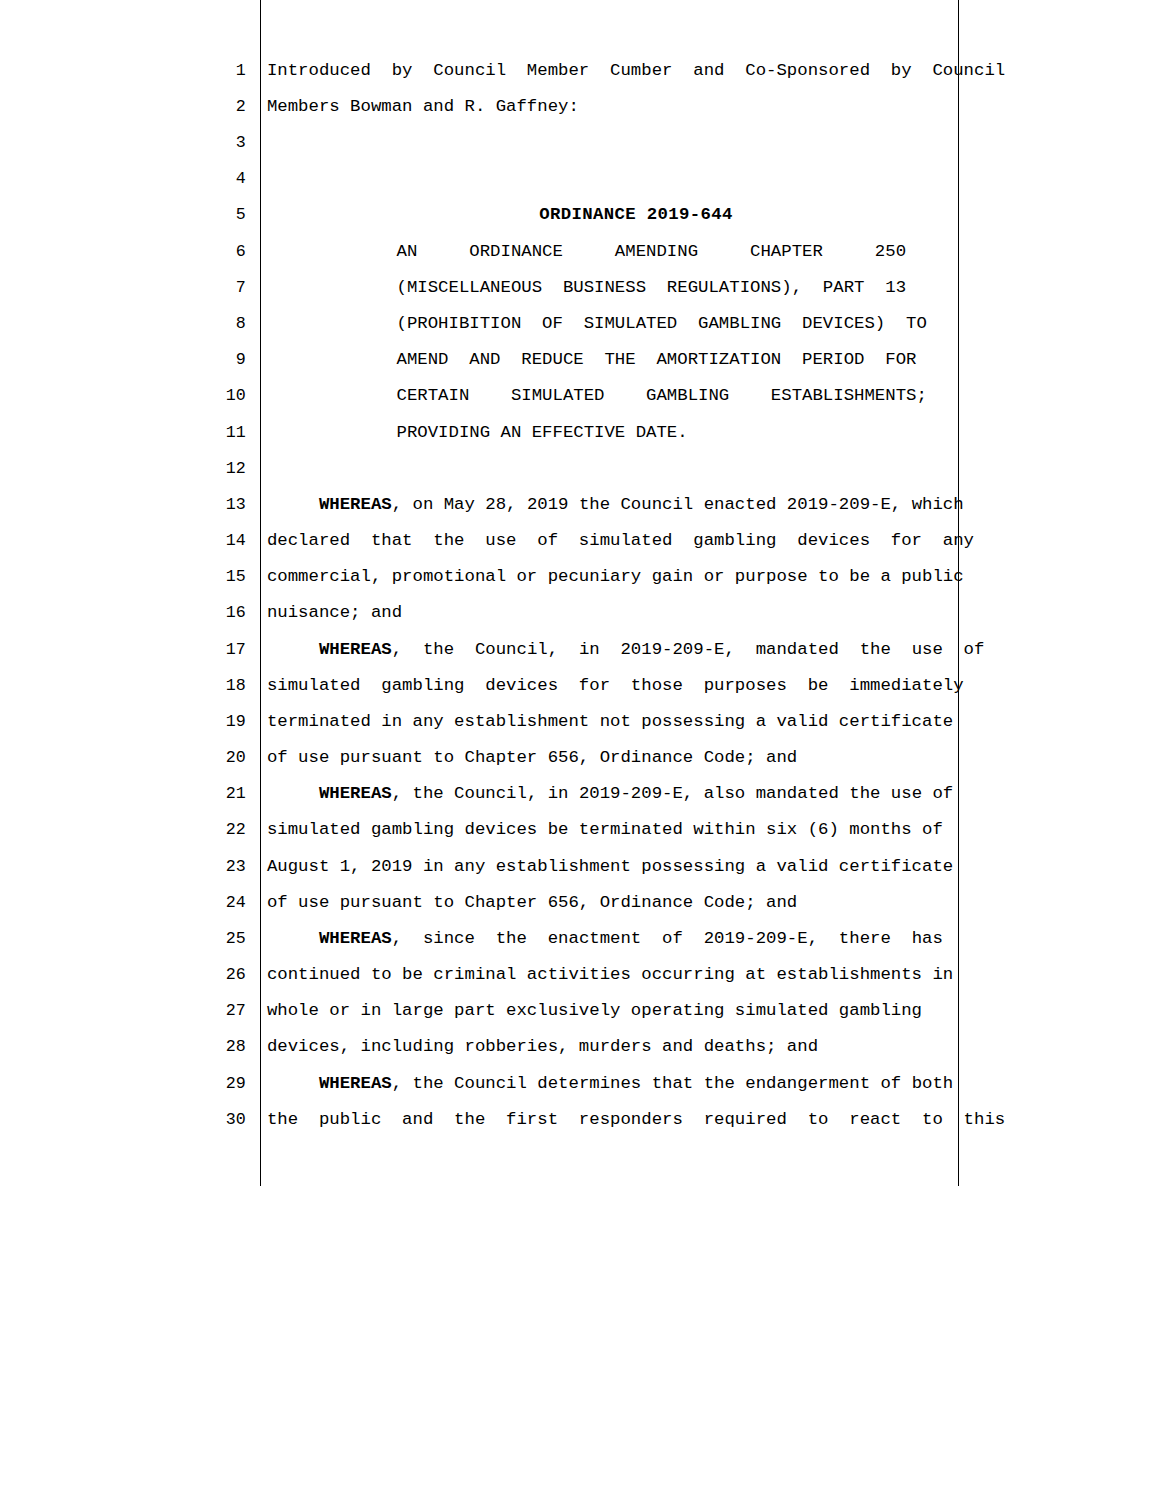| 1 | Introduced by Council Member Cumber and Co-Sponsored by Council |
| 2 | Members Bowman and R. Gaffney: |
| 3 | |
| 4 | |
| 5 | ORDINANCE 2019-644 |
| 6 | AN ORDINANCE AMENDING CHAPTER 250 |
| 7 | (MISCELLANEOUS BUSINESS REGULATIONS), PART 13 |
| 8 | (PROHIBITION OF SIMULATED GAMBLING DEVICES) TO |
| 9 | AMEND AND REDUCE THE AMORTIZATION PERIOD FOR |
| 10 | CERTAIN SIMULATED GAMBLING ESTABLISHMENTS; |
| 11 | PROVIDING AN EFFECTIVE DATE. |
| 12 | |
| 13 | WHEREAS , on May 28, 2019 the Council enacted 2019-209-E, which |
| 14 | declared that the use of simulated gambling devices for any |
| 15 | commercial, promotional or pecuniary gain or purpose to be a public |
| 16 | nuisance; and |
| 17 | WHEREAS , the Council, in 2019-209-E, mandated the use of |
| 18 | simulated gambling devices for those purposes be immediately |
| 19 | terminated in any establishment not possessing a valid certificate |
| 20 | of use pursuant to Chapter 656, Ordinance Code; and |
| 21 | WHEREAS , the Council, in 2019-209-E, also mandated the use of |
| 22 | simulated gambling devices be terminated within six (6) months of |
| 23 | August 1, 2019 in any establishment possessing a valid certificate |
| 24 | of use pursuant to Chapter 656, Ordinance Code; and |
| 25 | WHEREAS , since the enactment of 2019-209-E, there has |
| 26 | continued to be criminal activities occurring at establishments in |
| 27 | whole or in large part exclusively operating simulated gambling |
| 28 | devices, including robberies, murders and deaths; and |
| 29 | WHEREAS , the Council determines that the endangerment of both |
| 30 | the public and the first responders required to react to this |